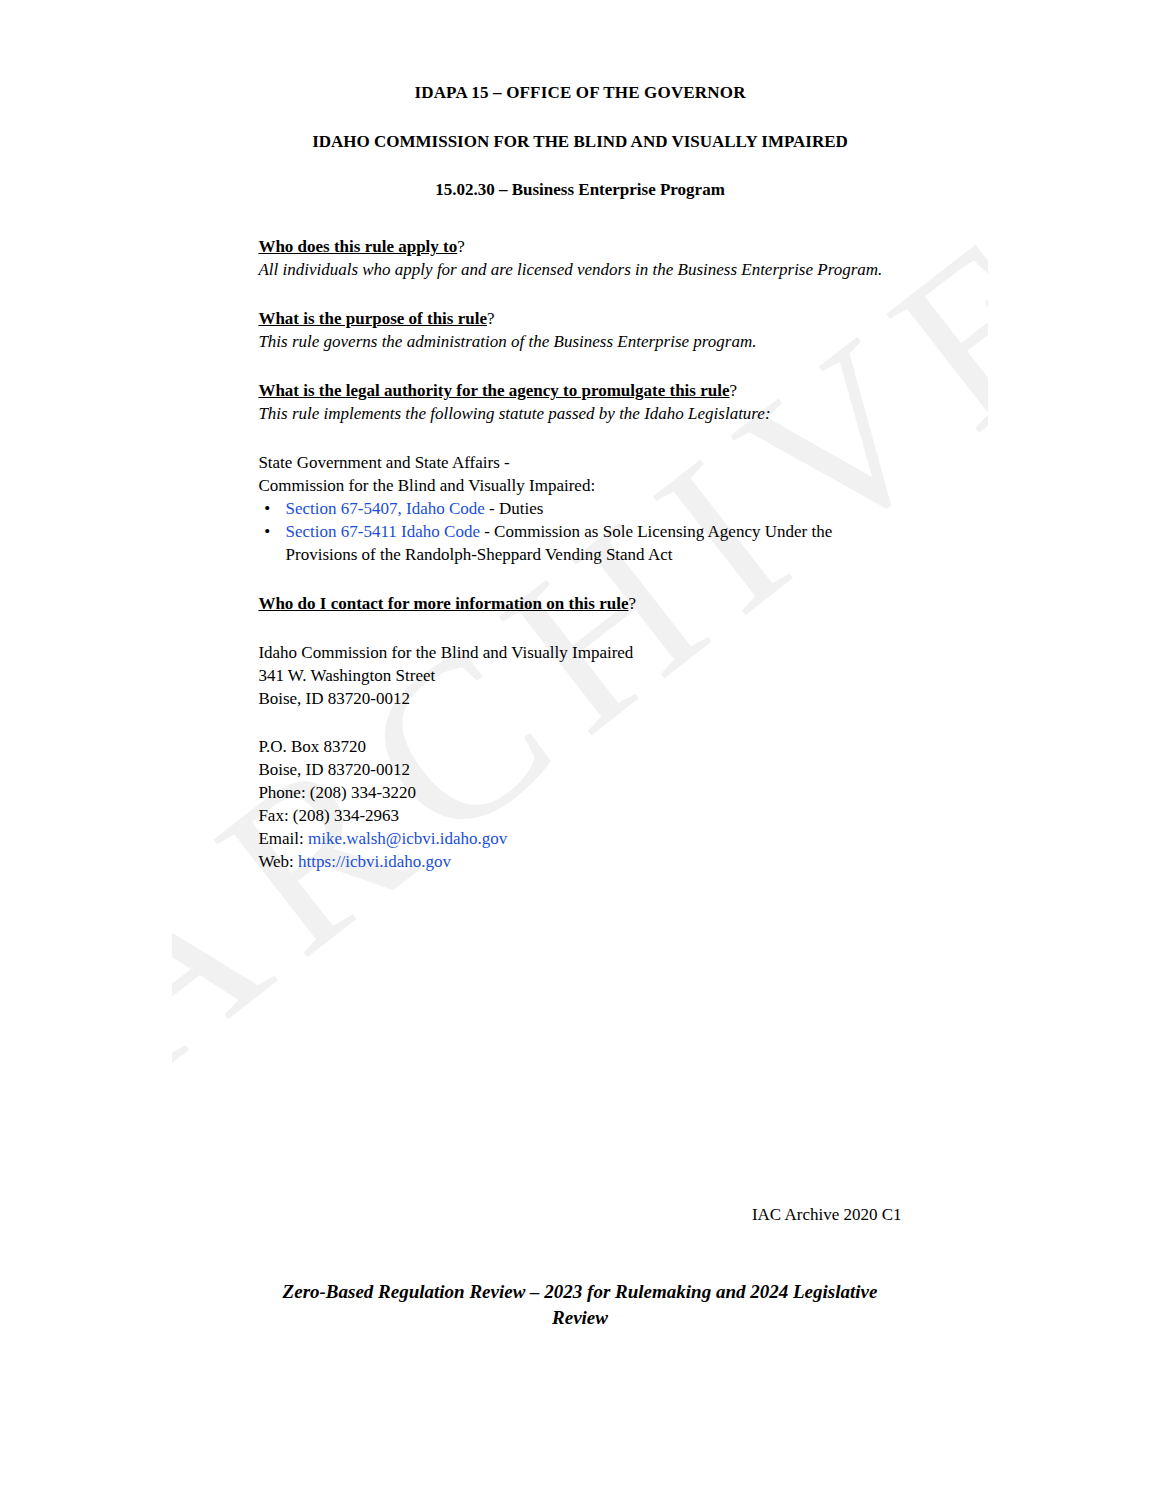ARCHIVE
IDAPA 15 – OFFICE OF THE GOVERNOR
IDAHO COMMISSION FOR THE BLIND AND VISUALLY IMPAIRED
15.02.30 – Business Enterprise Program
Who does this rule apply to?
All individuals who apply for and are licensed vendors in the Business Enterprise Program.
What is the purpose of this rule?
This rule governs the administration of the Business Enterprise program.
What is the legal authority for the agency to promulgate this rule?
This rule implements the following statute passed by the Idaho Legislature:
State Government and State Affairs -
Commission for the Blind and Visually Impaired:
Section 67-5407, Idaho Code - Duties
Section 67-5411 Idaho Code - Commission as Sole Licensing Agency Under the Provisions of the Randolph-Sheppard Vending Stand Act
Who do I contact for more information on this rule?
Idaho Commission for the Blind and Visually Impaired
341 W. Washington Street
Boise, ID 83720-0012
P.O. Box 83720
Boise, ID 83720-0012
Phone: (208) 334-3220
Fax: (208) 334-2963
Email: mike.walsh@icbvi.idaho.gov
Web: https://icbvi.idaho.gov
IAC Archive 2020 C1
Zero-Based Regulation Review – 2023 for Rulemaking and 2024 Legislative Review